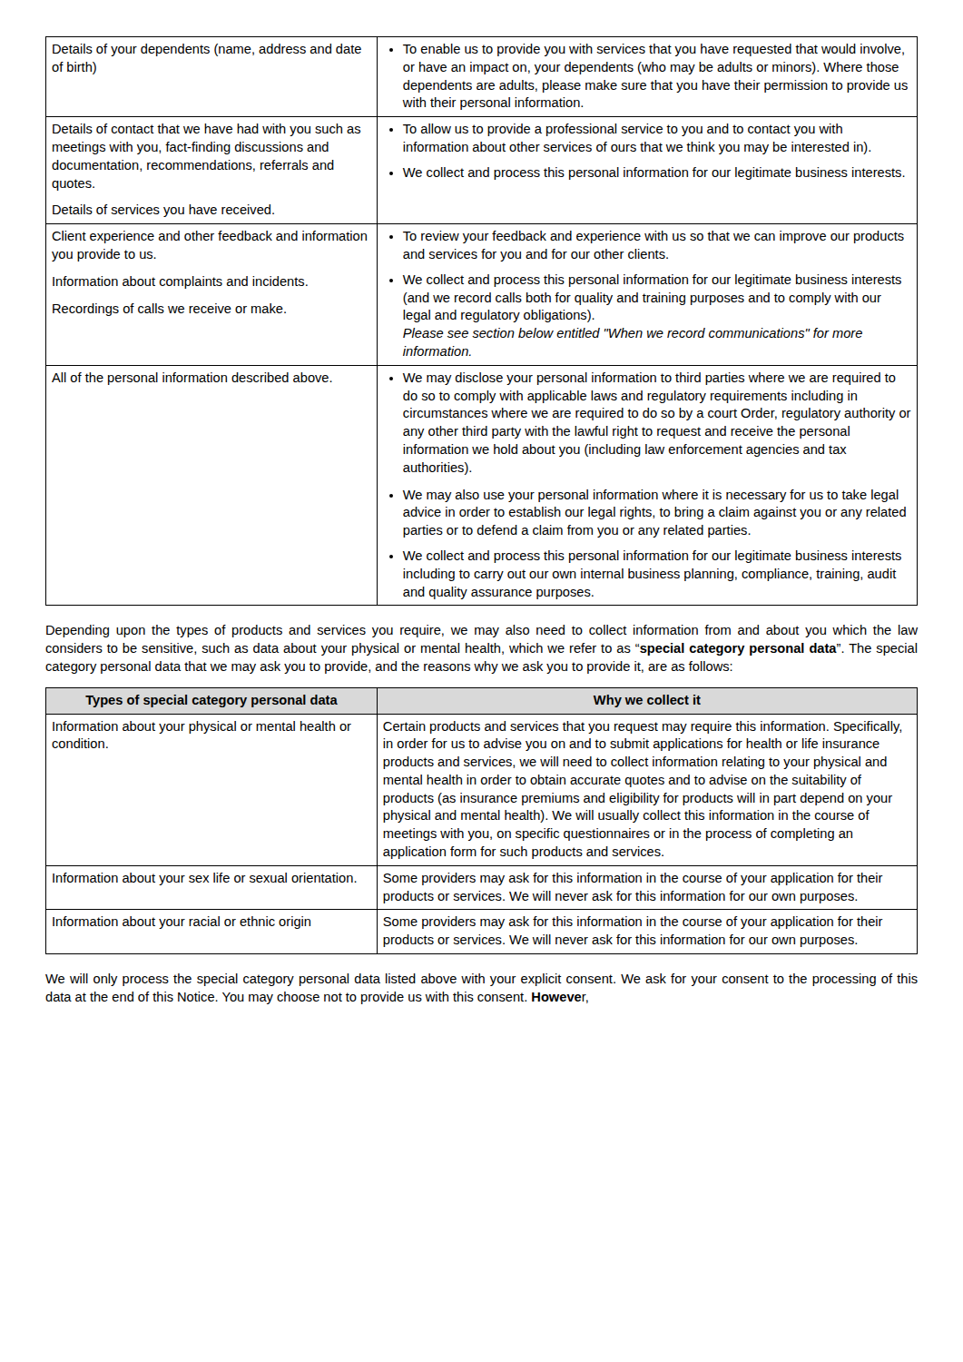| Details of your dependents (name, address and date of birth) | To enable us to provide you with services that you have requested that would involve, or have an impact on, your dependents (who may be adults or minors). Where those dependents are adults, please make sure that you have their permission to provide us with their personal information. |
| Details of contact that we have had with you such as meetings with you, fact-finding discussions and documentation, recommendations, referrals and quotes. Details of services you have received. | To allow us to provide a professional service to you and to contact you with information about other services of ours that we think you may be interested in). We collect and process this personal information for our legitimate business interests. |
| Client experience and other feedback and information you provide to us. Information about complaints and incidents. Recordings of calls we receive or make. | To review your feedback and experience with us so that we can improve our products and services for you and for our other clients. We collect and process this personal information for our legitimate business interests (and we record calls both for quality and training purposes and to comply with our legal and regulatory obligations). Please see section below entitled "When we record communications" for more information. |
| All of the personal information described above. | We may disclose your personal information to third parties where we are required to do so to comply with applicable laws and regulatory requirements including in circumstances where we are required to do so by a court Order, regulatory authority or any other third party with the lawful right to request and receive the personal information we hold about you (including law enforcement agencies and tax authorities). We may also use your personal information where it is necessary for us to take legal advice in order to establish our legal rights, to bring a claim against you or any related parties or to defend a claim from you or any related parties. We collect and process this personal information for our legitimate business interests including to carry out our own internal business planning, compliance, training, audit and quality assurance purposes. |
Depending upon the types of products and services you require, we may also need to collect information from and about you which the law considers to be sensitive, such as data about your physical or mental health, which we refer to as “special category personal data”. The special category personal data that we may ask you to provide, and the reasons why we ask you to provide it, are as follows:
| Types of special category personal data | Why we collect it |
| --- | --- |
| Information about your physical or mental health or condition. | Certain products and services that you request may require this information. Specifically, in order for us to advise you on and to submit applications for health or life insurance products and services, we will need to collect information relating to your physical and mental health in order to obtain accurate quotes and to advise on the suitability of products (as insurance premiums and eligibility for products will in part depend on your physical and mental health). We will usually collect this information in the course of meetings with you, on specific questionnaires or in the process of completing an application form for such products and services. |
| Information about your sex life or sexual orientation. | Some providers may ask for this information in the course of your application for their products or services. We will never ask for this information for our own purposes. |
| Information about your racial or ethnic origin | Some providers may ask for this information in the course of your application for their products or services. We will never ask for this information for our own purposes. |
We will only process the special category personal data listed above with your explicit consent. We ask for your consent to the processing of this data at the end of this Notice. You may choose not to provide us with this consent. However,